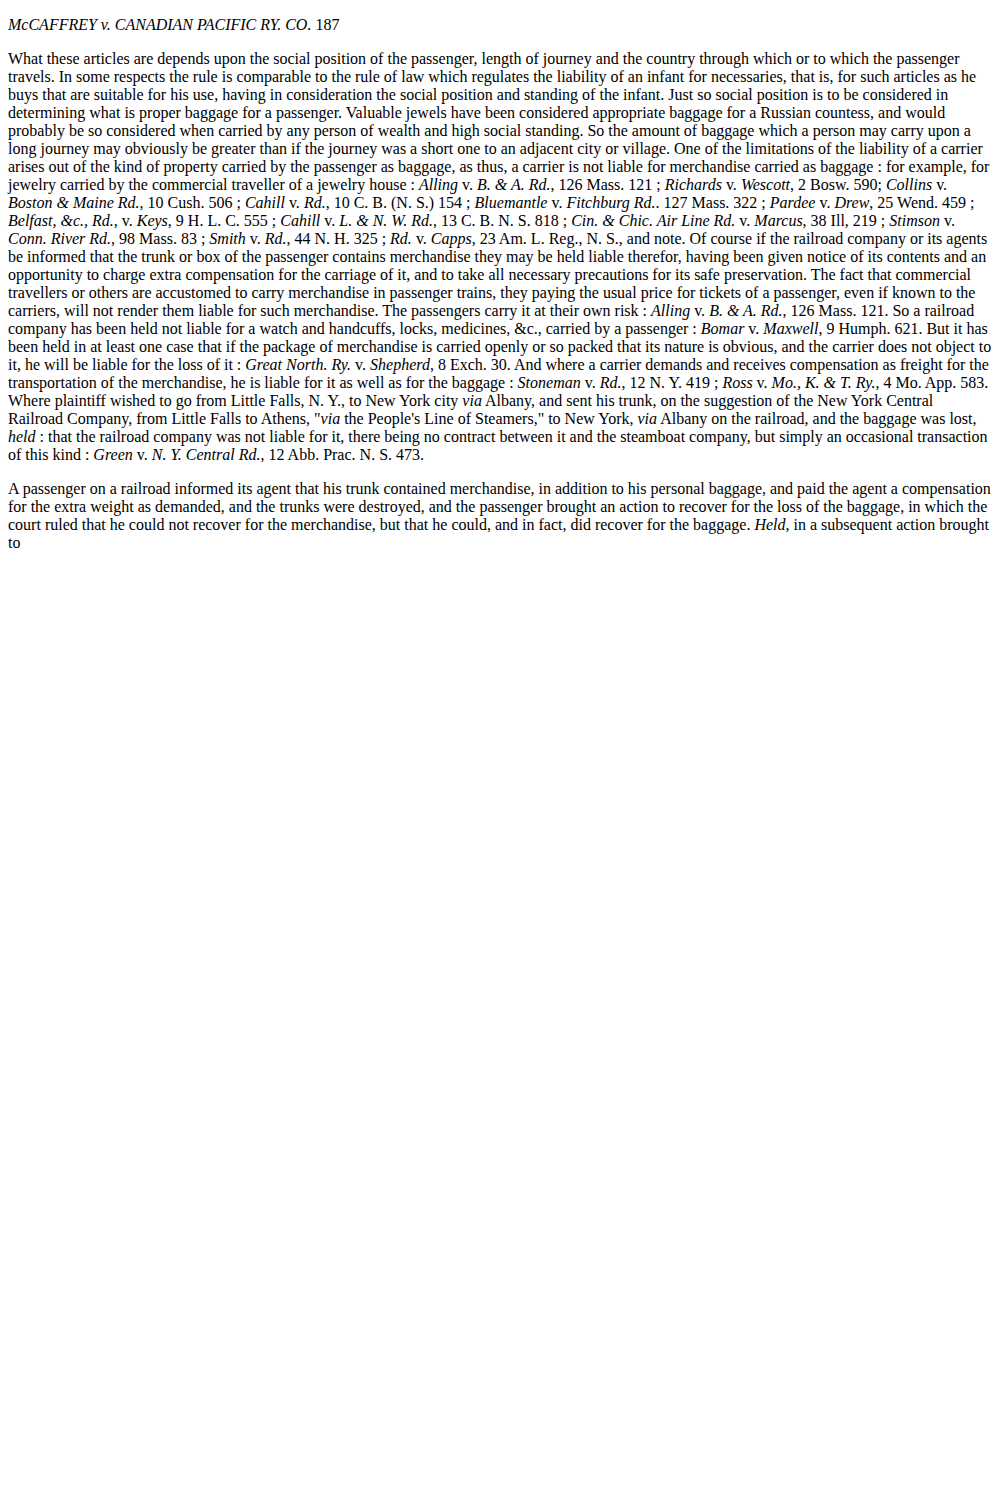McCAFFREY v. CANADIAN PACIFIC RY. CO. 187
What these articles are depends upon the social position of the passenger, length of journey and the country through which or to which the passenger travels. In some respects the rule is comparable to the rule of law which regulates the liability of an infant for necessaries, that is, for such articles as he buys that are suitable for his use, having in consideration the social position and standing of the infant. Just so social position is to be considered in determining what is proper baggage for a passenger. Valuable jewels have been considered appropriate baggage for a Russian countess, and would probably be so considered when carried by any person of wealth and high social standing. So the amount of baggage which a person may carry upon a long journey may obviously be greater than if the journey was a short one to an adjacent city or village. One of the limitations of the liability of a carrier arises out of the kind of property carried by the passenger as baggage, as thus, a carrier is not liable for merchandise carried as baggage : for example, for jewelry carried by the commercial traveller of a jewelry house : Alling v. B. & A. Rd., 126 Mass. 121 ; Richards v. Wescott, 2 Bosw. 590; Collins v. Boston & Maine Rd., 10 Cush. 506 ; Cahill v. Rd., 10 C. B. (N. S.) 154 ; Bluemantle v. Fitchburg Rd.. 127 Mass. 322 ; Pardee v. Drew, 25 Wend. 459 ; Belfast, &c., Rd., v. Keys, 9 H. L. C. 555 ; Cahill v. L. & N. W. Rd., 13 C. B. N. S. 818 ; Cin. & Chic. Air Line Rd. v. Marcus, 38 Ill, 219 ; Stimson v. Conn. River Rd., 98 Mass. 83 ; Smith v. Rd., 44 N. H. 325 ; Rd. v. Capps, 23 Am. L. Reg., N. S., and note. Of course if the railroad company or its agents be informed that the trunk or box of the passenger contains merchandise they may be held liable therefor, having been given notice of its contents and an opportunity to charge extra compensation for the carriage of it, and to take all necessary precautions for its safe preservation. The fact that commercial travellers or others are accustomed to carry merchandise in passenger trains, they paying the usual price for tickets of a passenger, even if known to the carriers, will not render them liable for such merchandise. The passengers carry it at their own risk : Alling v. B. & A. Rd., 126 Mass. 121. So a railroad company has been held not liable for a watch and handcuffs, locks, medicines, &c., carried by a passenger : Bomar v. Maxwell, 9 Humph. 621. But it has been held in at least one case that if the package of merchandise is carried openly or so packed that its nature is obvious, and the carrier does not object to it, he will be liable for the loss of it : Great North. Ry. v. Shepherd, 8 Exch. 30. And where a carrier demands and receives compensation as freight for the transportation of the merchandise, he is liable for it as well as for the baggage : Stoneman v. Rd., 12 N. Y. 419 ; Ross v. Mo., K. & T. Ry., 4 Mo. App. 583. Where plaintiff wished to go from Little Falls, N. Y., to New York city via Albany, and sent his trunk, on the suggestion of the New York Central Railroad Company, from Little Falls to Athens, "via the People's Line of Steamers," to New York, via Albany on the railroad, and the baggage was lost, held : that the railroad company was not liable for it, there being no contract between it and the steamboat company, but simply an occasional transaction of this kind : Green v. N. Y. Central Rd., 12 Abb. Prac. N. S. 473.
A passenger on a railroad informed its agent that his trunk contained merchandise, in addition to his personal baggage, and paid the agent a compensation for the extra weight as demanded, and the trunks were destroyed, and the passenger brought an action to recover for the loss of the baggage, in which the court ruled that he could not recover for the merchandise, but that he could, and in fact, did recover for the baggage. Held, in a subsequent action brought to